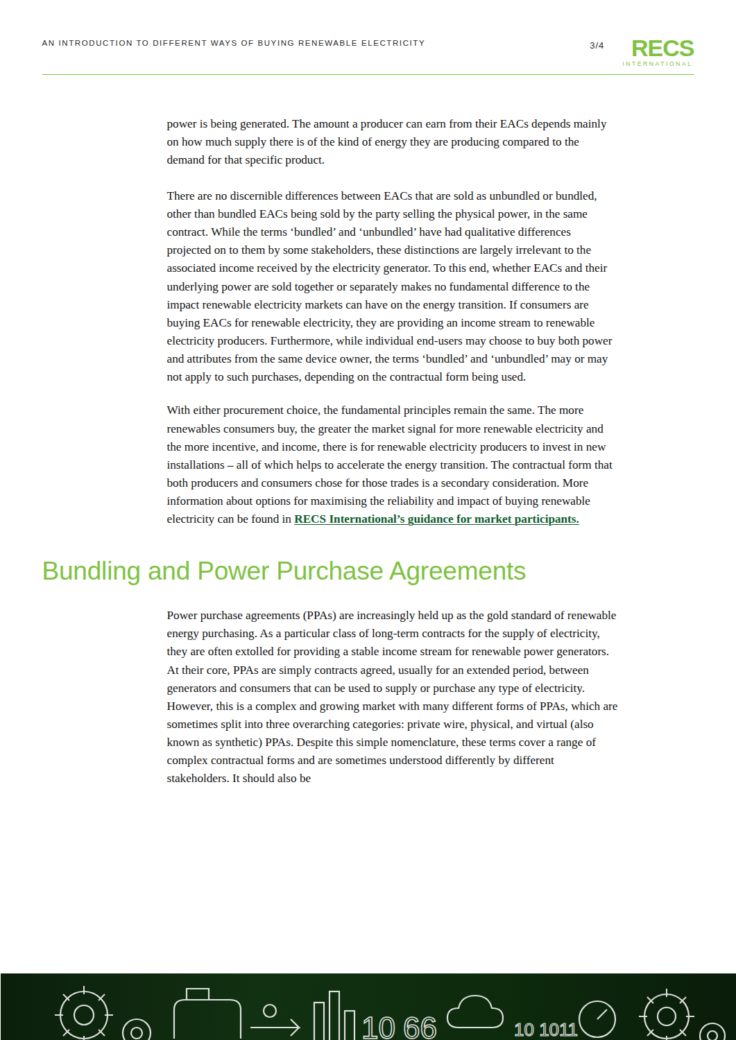An Introduction to Different Ways of Buying Renewable Electricity
3/4
RECS INTERNATIONAL
power is being generated. The amount a producer can earn from their EACs depends mainly on how much supply there is of the kind of energy they are producing compared to the demand for that specific product.
There are no discernible differences between EACs that are sold as unbundled or bundled, other than bundled EACs being sold by the party selling the physical power, in the same contract. While the terms ‘bundled’ and ‘unbundled’ have had qualitative differences projected on to them by some stakeholders, these distinctions are largely irrelevant to the associated income received by the electricity generator. To this end, whether EACs and their underlying power are sold together or separately makes no fundamental difference to the impact renewable electricity markets can have on the energy transition. If consumers are buying EACs for renewable electricity, they are providing an income stream to renewable electricity producers. Furthermore, while individual end-users may choose to buy both power and attributes from the same device owner, the terms ‘bundled’ and ‘unbundled’ may or may not apply to such purchases, depending on the contractual form being used.
With either procurement choice, the fundamental principles remain the same. The more renewables consumers buy, the greater the market signal for more renewable electricity and the more incentive, and income, there is for renewable electricity producers to invest in new installations – all of which helps to accelerate the energy transition. The contractual form that both producers and consumers chose for those trades is a secondary consideration. More information about options for maximising the reliability and impact of buying renewable electricity can be found in RECS International’s guidance for market participants.
Bundling and Power Purchase Agreements
Power purchase agreements (PPAs) are increasingly held up as the gold standard of renewable energy purchasing. As a particular class of long-term contracts for the supply of electricity, they are often extolled for providing a stable income stream for renewable power generators. At their core, PPAs are simply contracts agreed, usually for an extended period, between generators and consumers that can be used to supply or purchase any type of electricity. However, this is a complex and growing market with many different forms of PPAs, which are sometimes split into three overarching categories: private wire, physical, and virtual (also known as synthetic) PPAs. Despite this simple nomenclature, these terms cover a range of complex contractual forms and are sometimes understood differently by different stakeholders. It should also be
10 66 10 1011